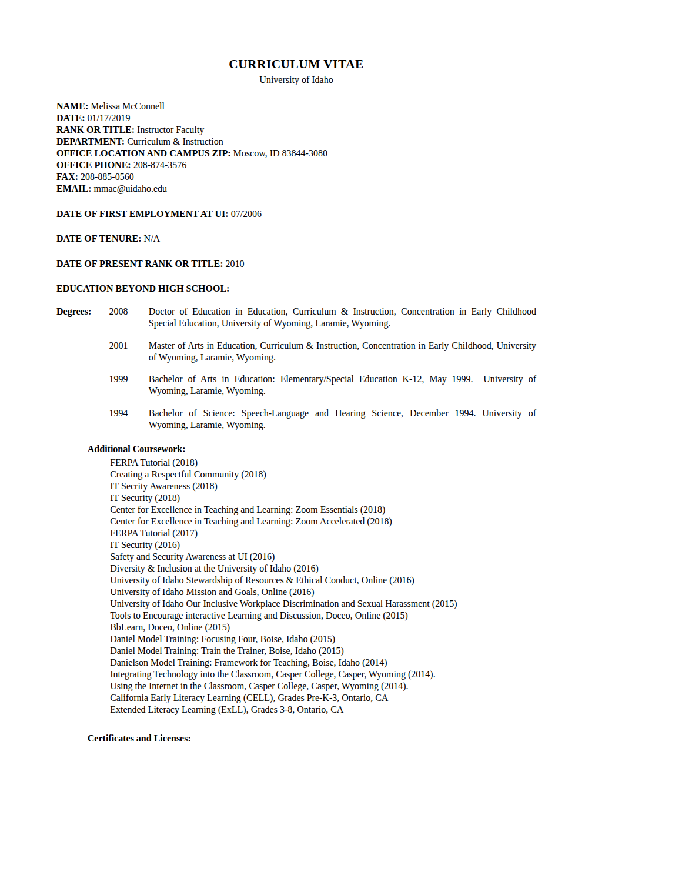CURRICULUM VITAE
University of Idaho
NAME: Melissa McConnell
DATE: 01/17/2019
RANK OR TITLE: Instructor Faculty
DEPARTMENT: Curriculum & Instruction
OFFICE LOCATION AND CAMPUS ZIP: Moscow, ID 83844-3080
OFFICE PHONE: 208-874-3576
FAX: 208-885-0560
EMAIL: mmac@uidaho.edu
DATE OF FIRST EMPLOYMENT AT UI: 07/2006
DATE OF TENURE: N/A
DATE OF PRESENT RANK OR TITLE: 2010
EDUCATION BEYOND HIGH SCHOOL:
| Degrees: | 2008 | Doctor of Education in Education, Curriculum & Instruction, Concentration in Early Childhood Special Education, University of Wyoming, Laramie, Wyoming. |
| | 2001 | Master of Arts in Education, Curriculum & Instruction, Concentration in Early Childhood, University of Wyoming, Laramie, Wyoming. |
| | 1999 | Bachelor of Arts in Education: Elementary/Special Education K-12, May 1999. University of Wyoming, Laramie, Wyoming. |
| | 1994 | Bachelor of Science: Speech-Language and Hearing Science, December 1994. University of Wyoming, Laramie, Wyoming. |
Additional Coursework:
FERPA Tutorial (2018)
Creating a Respectful Community (2018)
IT Secrity Awareness (2018)
IT Security (2018)
Center for Excellence in Teaching and Learning: Zoom Essentials (2018)
Center for Excellence in Teaching and Learning: Zoom Accelerated (2018)
FERPA Tutorial (2017)
IT Security (2016)
Safety and Security Awareness at UI (2016)
Diversity & Inclusion at the University of Idaho (2016)
University of Idaho Stewardship of Resources & Ethical Conduct, Online (2016)
University of Idaho Mission and Goals, Online (2016)
University of Idaho Our Inclusive Workplace Discrimination and Sexual Harassment (2015)
Tools to Encourage interactive Learning and Discussion, Doceo, Online (2015)
BbLearn, Doceo, Online (2015)
Daniel Model Training: Focusing Four, Boise, Idaho (2015)
Daniel Model Training: Train the Trainer, Boise, Idaho (2015)
Danielson Model Training: Framework for Teaching, Boise, Idaho (2014)
Integrating Technology into the Classroom, Casper College, Casper, Wyoming (2014).
Using the Internet in the Classroom, Casper College, Casper, Wyoming (2014).
California Early Literacy Learning (CELL), Grades Pre-K-3, Ontario, CA
Extended Literacy Learning (ExLL), Grades 3-8, Ontario, CA
Certificates and Licenses: